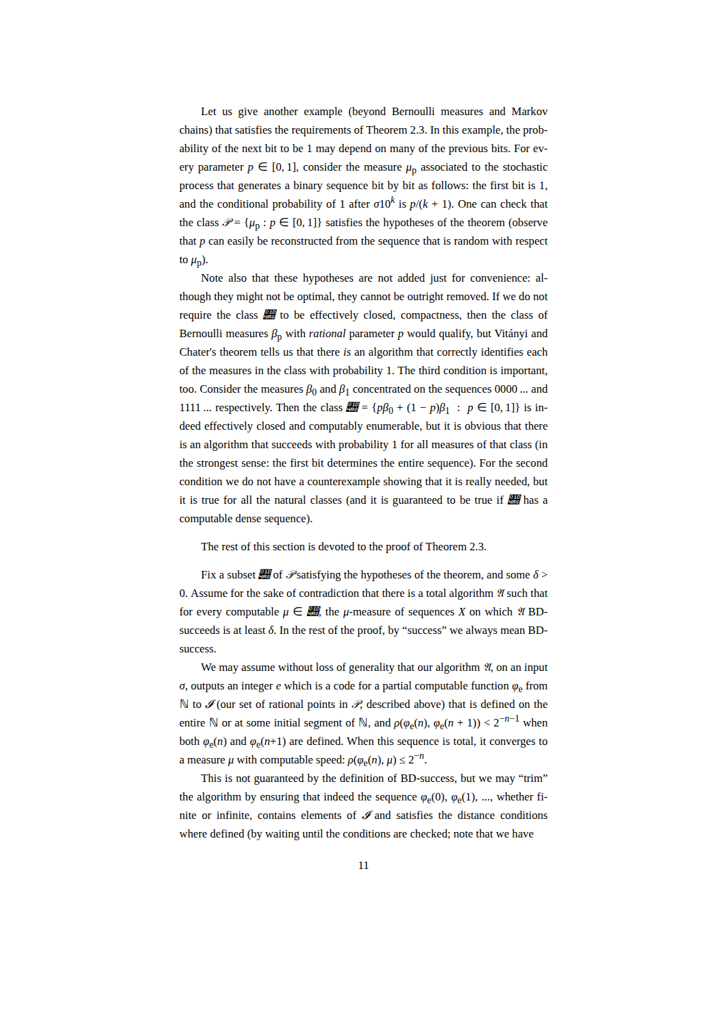Let us give another example (beyond Bernoulli measures and Markov chains) that satisfies the requirements of Theorem 2.3. In this example, the probability of the next bit to be 1 may depend on many of the previous bits. For every parameter p ∈ [0, 1], consider the measure μp associated to the stochastic process that generates a binary sequence bit by bit as follows: the first bit is 1, and the conditional probability of 1 after σ10k is p/(k + 1). One can check that the class 𝒫 = {μp : p ∈ [0, 1]} satisfies the hypotheses of the theorem (observe that p can easily be reconstructed from the sequence that is random with respect to μp).
Note also that these hypotheses are not added just for convenience: although they might not be optimal, they cannot be outright removed. If we do not require the class 𝒨 to be effectively closed, compactness, then the class of Bernoulli measures βp with rational parameter p would qualify, but Vitányi and Chater's theorem tells us that there is an algorithm that correctly identifies each of the measures in the class with probability 1. The third condition is important, too. Consider the measures β0 and β1 concentrated on the sequences 0000 ... and 1111 ... respectively. Then the class 𝒨 = {pβ0 + (1 − p)β1 : p ∈ [0, 1]} is indeed effectively closed and computably enumerable, but it is obvious that there is an algorithm that succeeds with probability 1 for all measures of that class (in the strongest sense: the first bit determines the entire sequence). For the second condition we do not have a counterexample showing that it is really needed, but it is true for all the natural classes (and it is guaranteed to be true if 𝒨 has a computable dense sequence).
The rest of this section is devoted to the proof of Theorem 2.3.
Fix a subset 𝒨 of 𝒫 satisfying the hypotheses of the theorem, and some δ > 0. Assume for the sake of contradiction that there is a total algorithm 𝔄 such that for every computable μ ∈ 𝒨, the μ-measure of sequences X on which 𝔄 BD-succeeds is at least δ. In the rest of the proof, by “success” we always mean BD-success.
We may assume without loss of generality that our algorithm 𝔄, on an input σ, outputs an integer e which is a code for a partial computable function φe from ℕ to 𝓘 (our set of rational points in 𝒫, described above) that is defined on the entire ℕ or at some initial segment of ℕ, and ρ(φe(n), φe(n + 1)) < 2−n−1 when both φe(n) and φe(n+1) are defined. When this sequence is total, it converges to a measure μ with computable speed: ρ(φe(n), μ) ≤ 2−n.
This is not guaranteed by the definition of BD-success, but we may “trim” the algorithm by ensuring that indeed the sequence φe(0), φe(1), ..., whether finite or infinite, contains elements of 𝓘 and satisfies the distance conditions where defined (by waiting until the conditions are checked; note that we have
11